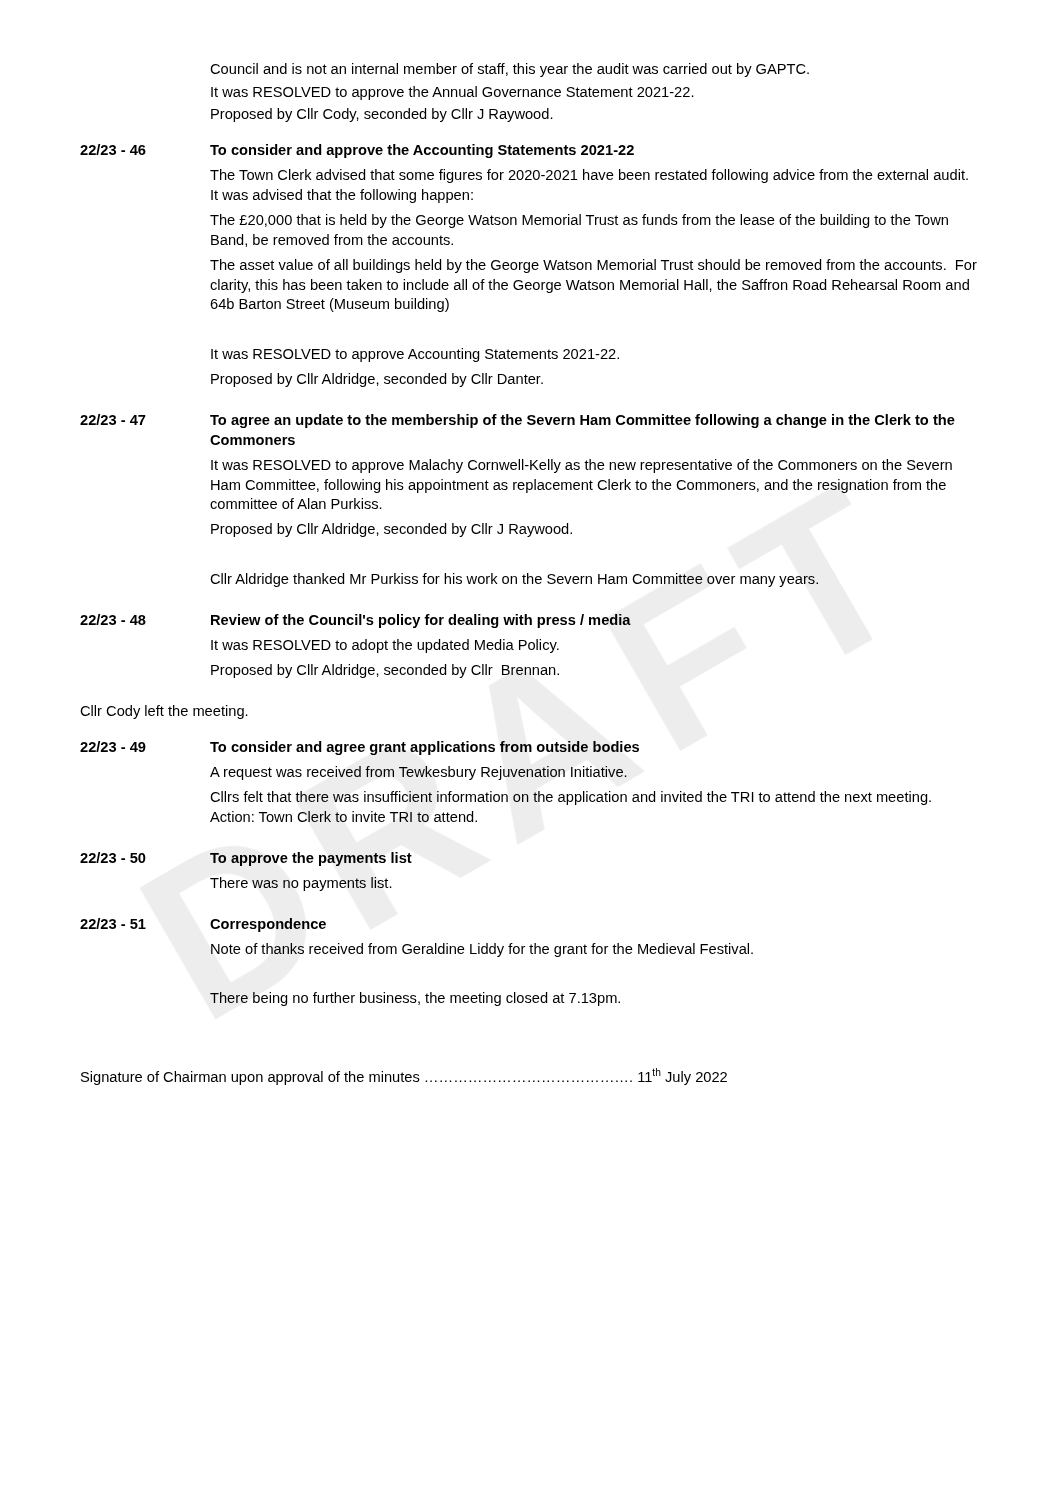DRAFT
Council and is not an internal member of staff, this year the audit was carried out by GAPTC.
It was RESOLVED to approve the Annual Governance Statement 2021-22.
Proposed by Cllr Cody, seconded by Cllr J Raywood.
22/23 - 46
To consider and approve the Accounting Statements 2021-22
The Town Clerk advised that some figures for 2020-2021 have been restated following advice from the external audit. It was advised that the following happen:
The £20,000 that is held by the George Watson Memorial Trust as funds from the lease of the building to the Town Band, be removed from the accounts.
The asset value of all buildings held by the George Watson Memorial Trust should be removed from the accounts. For clarity, this has been taken to include all of the George Watson Memorial Hall, the Saffron Road Rehearsal Room and 64b Barton Street (Museum building)
It was RESOLVED to approve Accounting Statements 2021-22.
Proposed by Cllr Aldridge, seconded by Cllr Danter.
22/23 - 47
To agree an update to the membership of the Severn Ham Committee following a change in the Clerk to the Commoners
It was RESOLVED to approve Malachy Cornwell-Kelly as the new representative of the Commoners on the Severn Ham Committee, following his appointment as replacement Clerk to the Commoners, and the resignation from the committee of Alan Purkiss.
Proposed by Cllr Aldridge, seconded by Cllr J Raywood.
Cllr Aldridge thanked Mr Purkiss for his work on the Severn Ham Committee over many years.
22/23 - 48
Review of the Council's policy for dealing with press / media
It was RESOLVED to adopt the updated Media Policy.
Proposed by Cllr Aldridge, seconded by Cllr Brennan.
Cllr Cody left the meeting.
22/23 - 49
To consider and agree grant applications from outside bodies
A request was received from Tewkesbury Rejuvenation Initiative.
Cllrs felt that there was insufficient information on the application and invited the TRI to attend the next meeting. Action: Town Clerk to invite TRI to attend.
22/23 - 50
To approve the payments list
There was no payments list.
22/23 - 51
Correspondence
Note of thanks received from Geraldine Liddy for the grant for the Medieval Festival.
There being no further business, the meeting closed at 7.13pm.
Signature of Chairman upon approval of the minutes ……………………………………. 11th July 2022